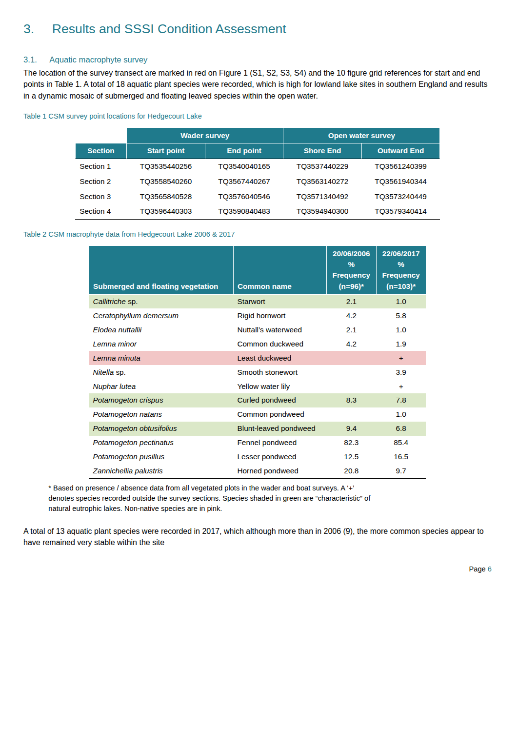3. Results and SSSI Condition Assessment
3.1. Aquatic macrophyte survey
The location of the survey transect are marked in red on Figure 1 (S1, S2, S3, S4) and the 10 figure grid references for start and end points in Table 1. A total of 18 aquatic plant species were recorded, which is high for lowland lake sites in southern England and results in a dynamic mosaic of submerged and floating leaved species within the open water.
Table 1 CSM survey point locations for Hedgecourt Lake
| | Wader survey | Open water survey |
| --- | --- | --- |
| Section | Start point | End point | Shore End | Outward End |
| Section 1 | TQ3535440256 | TQ3540040165 | TQ3537440229 | TQ3561240399 |
| Section 2 | TQ3558540260 | TQ3567440267 | TQ3563140272 | TQ3561940344 |
| Section 3 | TQ3565840528 | TQ3576040546 | TQ3571340492 | TQ3573240449 |
| Section 4 | TQ3596440303 | TQ3590840483 | TQ3594940300 | TQ3579340414 |
Table 2 CSM macrophyte data from Hedgecourt Lake 2006 & 2017
| Submerged and floating vegetation | Common name | 20/06/2006 % Frequency (n=96)* | 22/06/2017 % Frequency (n=103)* |
| --- | --- | --- | --- |
| Callitriche sp. | Starwort | 2.1 | 1.0 |
| Ceratophyllum demersum | Rigid hornwort | 4.2 | 5.8 |
| Elodea nuttallii | Nuttall’s waterweed | 2.1 | 1.0 |
| Lemna minor | Common duckweed | 4.2 | 1.9 |
| Lemna minuta | Least duckweed | | + |
| Nitella sp. | Smooth stonewort | | 3.9 |
| Nuphar lutea | Yellow water lily | | + |
| Potamogeton crispus | Curled pondweed | 8.3 | 7.8 |
| Potamogeton natans | Common pondweed | | 1.0 |
| Potamogeton obtusifolius | Blunt-leaved pondweed | 9.4 | 6.8 |
| Potamogeton pectinatus | Fennel pondweed | 82.3 | 85.4 |
| Potamogeton pusillus | Lesser pondweed | 12.5 | 16.5 |
| Zannichellia palustris | Horned pondweed | 20.8 | 9.7 |
* Based on presence / absence data from all vegetated plots in the wader and boat surveys. A ‘+’ denotes species recorded outside the survey sections. Species shaded in green are “characteristic” of natural eutrophic lakes. Non-native species are in pink.
A total of 13 aquatic plant species were recorded in 2017, which although more than in 2006 (9), the more common species appear to have remained very stable within the site
Page 6